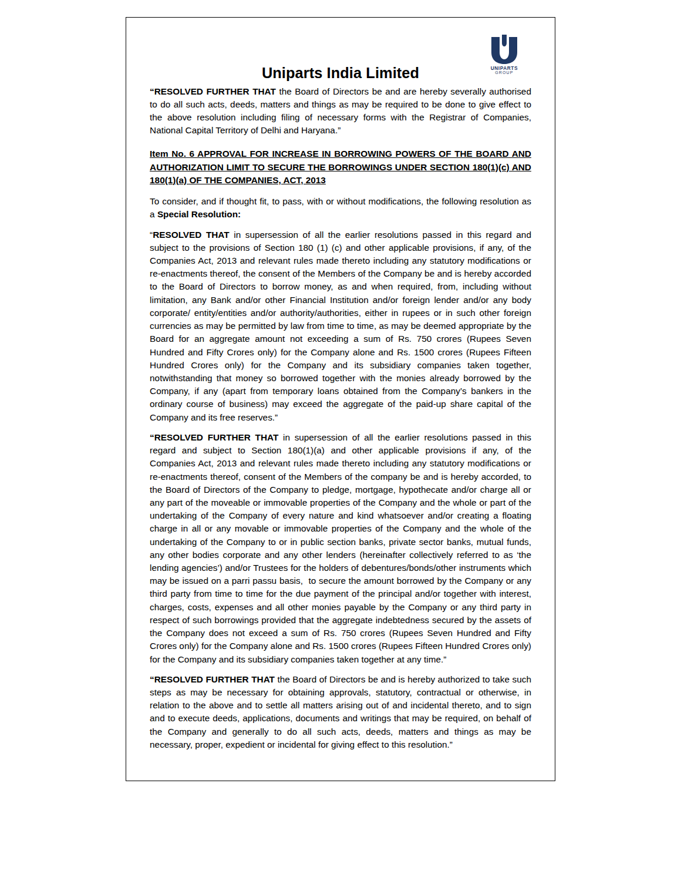UNIPARTSGROUP
Uniparts India Limited
“RESOLVED FURTHER THAT the Board of Directors be and are hereby severally authorised to do all such acts, deeds, matters and things as may be required to be done to give effect to the above resolution including filing of necessary forms with the Registrar of Companies, National Capital Territory of Delhi and Haryana.”
Item No. 6 APPROVAL FOR INCREASE IN BORROWING POWERS OF THE BOARD AND AUTHORIZATION LIMIT TO SECURE THE BORROWINGS UNDER SECTION 180(1)(c) AND 180(1)(a) OF THE COMPANIES, ACT, 2013
To consider, and if thought fit, to pass, with or without modifications, the following resolution as a Special Resolution:
“RESOLVED THAT in supersession of all the earlier resolutions passed in this regard and subject to the provisions of Section 180 (1) (c) and other applicable provisions, if any, of the Companies Act, 2013 and relevant rules made thereto including any statutory modifications or re-enactments thereof, the consent of the Members of the Company be and is hereby accorded to the Board of Directors to borrow money, as and when required, from, including without limitation, any Bank and/or other Financial Institution and/or foreign lender and/or any body corporate/ entity/entities and/or authority/authorities, either in rupees or in such other foreign currencies as may be permitted by law from time to time, as may be deemed appropriate by the Board for an aggregate amount not exceeding a sum of Rs. 750 crores (Rupees Seven Hundred and Fifty Crores only) for the Company alone and Rs. 1500 crores (Rupees Fifteen Hundred Crores only) for the Company and its subsidiary companies taken together, notwithstanding that money so borrowed together with the monies already borrowed by the Company, if any (apart from temporary loans obtained from the Company’s bankers in the ordinary course of business) may exceed the aggregate of the paid-up share capital of the Company and its free reserves.”
“RESOLVED FURTHER THAT in supersession of all the earlier resolutions passed in this regard and subject to Section 180(1)(a) and other applicable provisions if any, of the Companies Act, 2013 and relevant rules made thereto including any statutory modifications or re-enactments thereof, consent of the Members of the company be and is hereby accorded, to the Board of Directors of the Company to pledge, mortgage, hypothecate and/or charge all or any part of the moveable or immovable properties of the Company and the whole or part of the undertaking of the Company of every nature and kind whatsoever and/or creating a floating charge in all or any movable or immovable properties of the Company and the whole of the undertaking of the Company to or in public section banks, private sector banks, mutual funds, any other bodies corporate and any other lenders (hereinafter collectively referred to as ‘the lending agencies’) and/or Trustees for the holders of debentures/bonds/other instruments which may be issued on a parri passu basis, to secure the amount borrowed by the Company or any third party from time to time for the due payment of the principal and/or together with interest, charges, costs, expenses and all other monies payable by the Company or any third party in respect of such borrowings provided that the aggregate indebtedness secured by the assets of the Company does not exceed a sum of Rs. 750 crores (Rupees Seven Hundred and Fifty Crores only) for the Company alone and Rs. 1500 crores (Rupees Fifteen Hundred Crores only) for the Company and its subsidiary companies taken together at any time.”
“RESOLVED FURTHER THAT the Board of Directors be and is hereby authorized to take such steps as may be necessary for obtaining approvals, statutory, contractual or otherwise, in relation to the above and to settle all matters arising out of and incidental thereto, and to sign and to execute deeds, applications, documents and writings that may be required, on behalf of the Company and generally to do all such acts, deeds, matters and things as may be necessary, proper, expedient or incidental for giving effect to this resolution.”